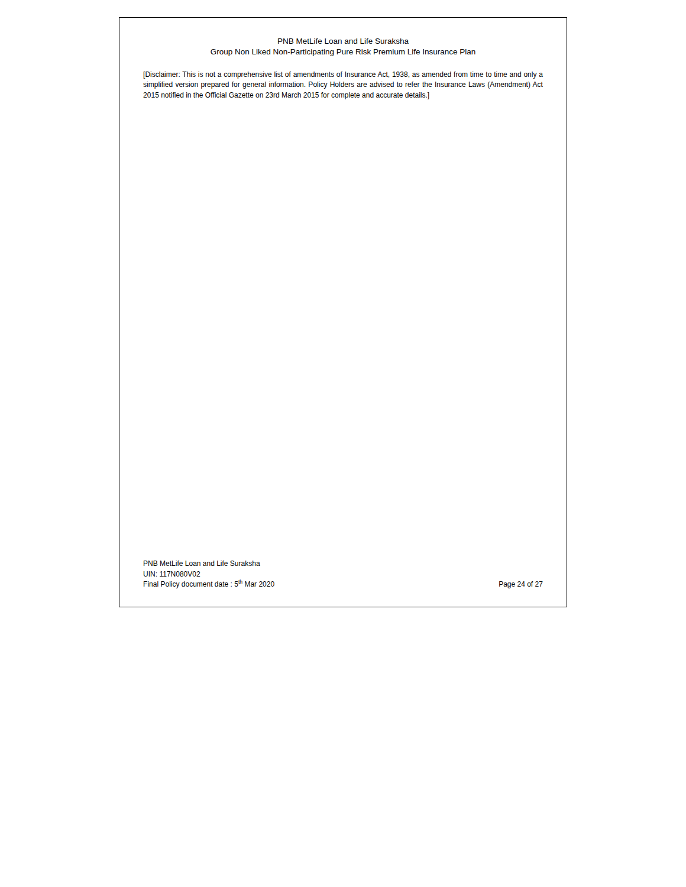PNB MetLife Loan and Life Suraksha
Group Non Liked Non-Participating Pure Risk Premium Life Insurance Plan
[Disclaimer: This is not a comprehensive list of amendments of Insurance Act, 1938, as amended from time to time and only a simplified version prepared for general information. Policy Holders are advised to refer the Insurance Laws (Amendment) Act 2015 notified in the Official Gazette on 23rd March 2015 for complete and accurate details.]
PNB MetLife Loan and Life Suraksha
UIN: 117N080V02
Final Policy document date : 5th Mar 2020
Page 24 of 27